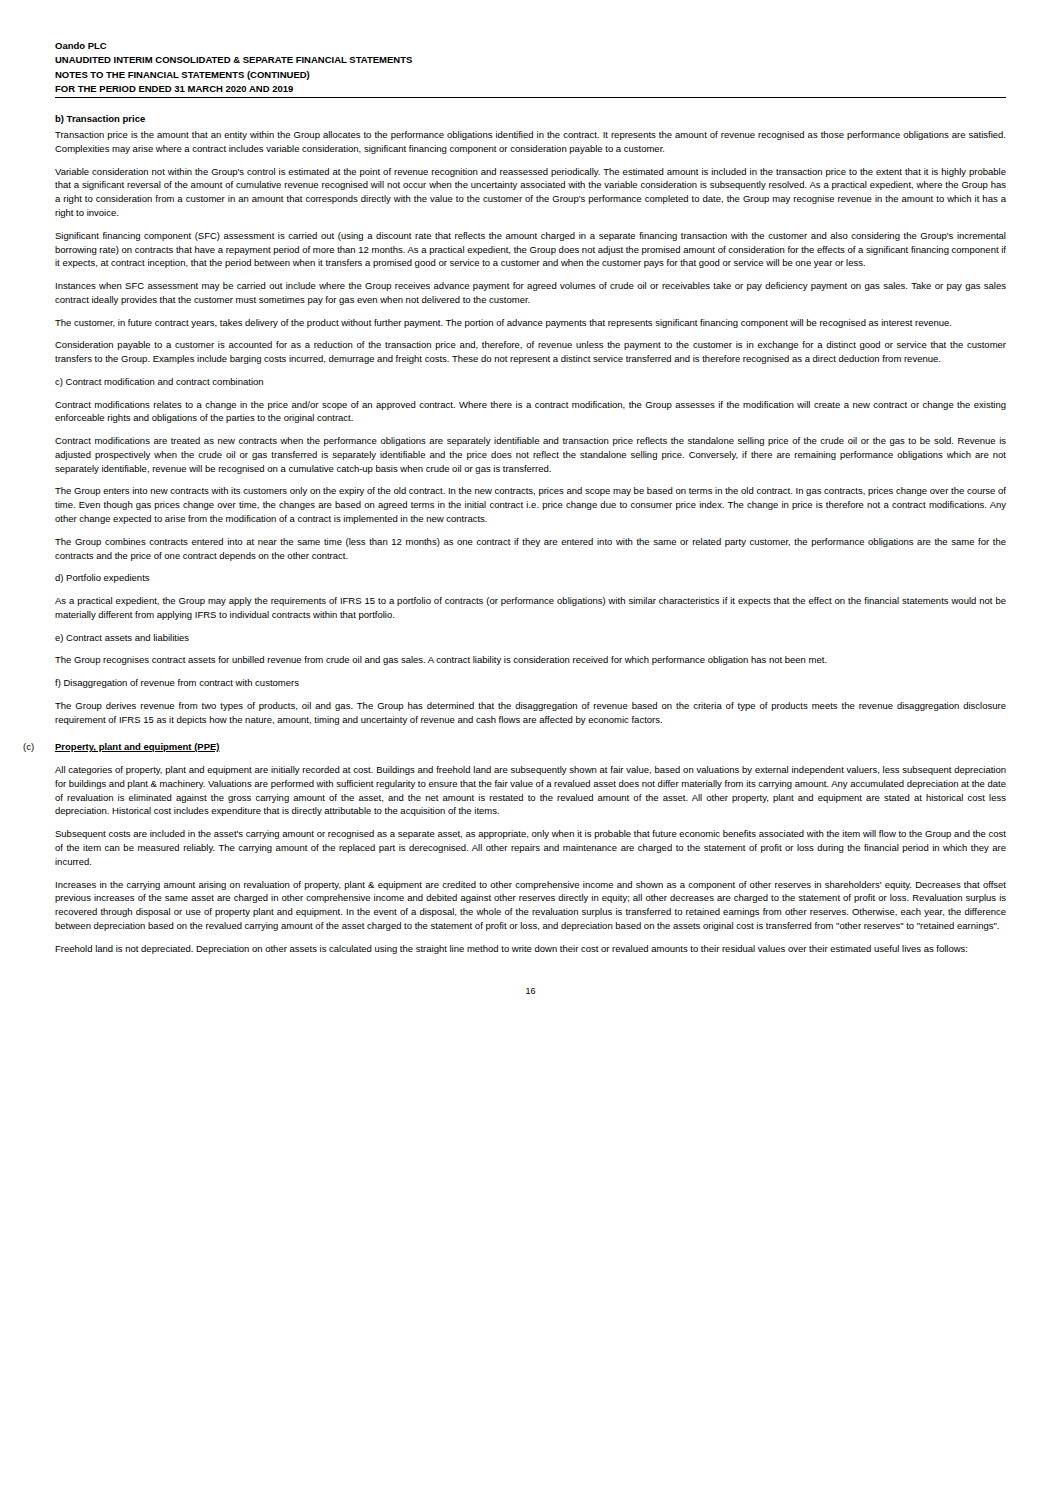Oando PLC
UNAUDITED INTERIM CONSOLIDATED & SEPARATE FINANCIAL STATEMENTS
NOTES TO THE FINANCIAL STATEMENTS (CONTINUED)
FOR THE PERIOD ENDED 31 MARCH 2020 AND 2019
b) Transaction price
Transaction price is the amount that an entity within the Group allocates to the performance obligations identified in the contract. It represents the amount of revenue recognised as those performance obligations are satisfied. Complexities may arise where a contract includes variable consideration, significant financing component or consideration payable to a customer.
Variable consideration not within the Group's control is estimated at the point of revenue recognition and reassessed periodically. The estimated amount is included in the transaction price to the extent that it is highly probable that a significant reversal of the amount of cumulative revenue recognised will not occur when the uncertainty associated with the variable consideration is subsequently resolved. As a practical expedient, where the Group has a right to consideration from a customer in an amount that corresponds directly with the value to the customer of the Group's performance completed to date, the Group may recognise revenue in the amount to which it has a right to invoice.
Significant financing component (SFC) assessment is carried out (using a discount rate that reflects the amount charged in a separate financing transaction with the customer and also considering the Group's incremental borrowing rate) on contracts that have a repayment period of more than 12 months. As a practical expedient, the Group does not adjust the promised amount of consideration for the effects of a significant financing component if it expects, at contract inception, that the period between when it transfers a promised good or service to a customer and when the customer pays for that good or service will be one year or less.
Instances when SFC assessment may be carried out include where the Group receives advance payment for agreed volumes of crude oil or receivables take or pay deficiency payment on gas sales. Take or pay gas sales contract ideally provides that the customer must sometimes pay for gas even when not delivered to the customer.
The customer, in future contract years, takes delivery of the product without further payment. The portion of advance payments that represents significant financing component will be recognised as interest revenue.
Consideration payable to a customer is accounted for as a reduction of the transaction price and, therefore, of revenue unless the payment to the customer is in exchange for a distinct good or service that the customer transfers to the Group. Examples include barging costs incurred, demurrage and freight costs. These do not represent a distinct service transferred and is therefore recognised as a direct deduction from revenue.
c) Contract modification and contract combination
Contract modifications relates to a change in the price and/or scope of an approved contract. Where there is a contract modification, the Group assesses if the modification will create a new contract or change the existing enforceable rights and obligations of the parties to the original contract.
Contract modifications are treated as new contracts when the performance obligations are separately identifiable and transaction price reflects the standalone selling price of the crude oil or the gas to be sold. Revenue is adjusted prospectively when the crude oil or gas transferred is separately identifiable and the price does not reflect the standalone selling price. Conversely, if there are remaining performance obligations which are not separately identifiable, revenue will be recognised on a cumulative catch-up basis when crude oil or gas is transferred.
The Group enters into new contracts with its customers only on the expiry of the old contract. In the new contracts, prices and scope may be based on terms in the old contract. In gas contracts, prices change over the course of time. Even though gas prices change over time, the changes are based on agreed terms in the initial contract i.e. price change due to consumer price index. The change in price is therefore not a contract modifications. Any other change expected to arise from the modification of a contract is implemented in the new contracts.
The Group combines contracts entered into at near the same time (less than 12 months) as one contract if they are entered into with the same or related party customer, the performance obligations are the same for the contracts and the price of one contract depends on the other contract.
d) Portfolio expedients
As a practical expedient, the Group may apply the requirements of IFRS 15 to a portfolio of contracts (or performance obligations) with similar characteristics if it expects that the effect on the financial statements would not be materially different from applying IFRS to individual contracts within that portfolio.
e) Contract assets and liabilities
The Group recognises contract assets for unbilled revenue from crude oil and gas sales. A contract liability is consideration received for which performance obligation has not been met.
f) Disaggregation of revenue from contract with customers
The Group derives revenue from two types of products, oil and gas. The Group has determined that the disaggregation of revenue based on the criteria of type of products meets the revenue disaggregation disclosure requirement of IFRS 15 as it depicts how the nature, amount, timing and uncertainty of revenue and cash flows are affected by economic factors.
(c) Property, plant and equipment (PPE)
All categories of property, plant and equipment are initially recorded at cost. Buildings and freehold land are subsequently shown at fair value, based on valuations by external independent valuers, less subsequent depreciation for buildings and plant & machinery. Valuations are performed with sufficient regularity to ensure that the fair value of a revalued asset does not differ materially from its carrying amount. Any accumulated depreciation at the date of revaluation is eliminated against the gross carrying amount of the asset, and the net amount is restated to the revalued amount of the asset. All other property, plant and equipment are stated at historical cost less depreciation. Historical cost includes expenditure that is directly attributable to the acquisition of the items.
Subsequent costs are included in the asset's carrying amount or recognised as a separate asset, as appropriate, only when it is probable that future economic benefits associated with the item will flow to the Group and the cost of the item can be measured reliably. The carrying amount of the replaced part is derecognised. All other repairs and maintenance are charged to the statement of profit or loss during the financial period in which they are incurred.
Increases in the carrying amount arising on revaluation of property, plant & equipment are credited to other comprehensive income and shown as a component of other reserves in shareholders' equity. Decreases that offset previous increases of the same asset are charged in other comprehensive income and debited against other reserves directly in equity; all other decreases are charged to the statement of profit or loss. Revaluation surplus is recovered through disposal or use of property plant and equipment. In the event of a disposal, the whole of the revaluation surplus is transferred to retained earnings from other reserves. Otherwise, each year, the difference between depreciation based on the revalued carrying amount of the asset charged to the statement of profit or loss, and depreciation based on the assets original cost is transferred from "other reserves" to "retained earnings".
Freehold land is not depreciated. Depreciation on other assets is calculated using the straight line method to write down their cost or revalued amounts to their residual values over their estimated useful lives as follows:
16